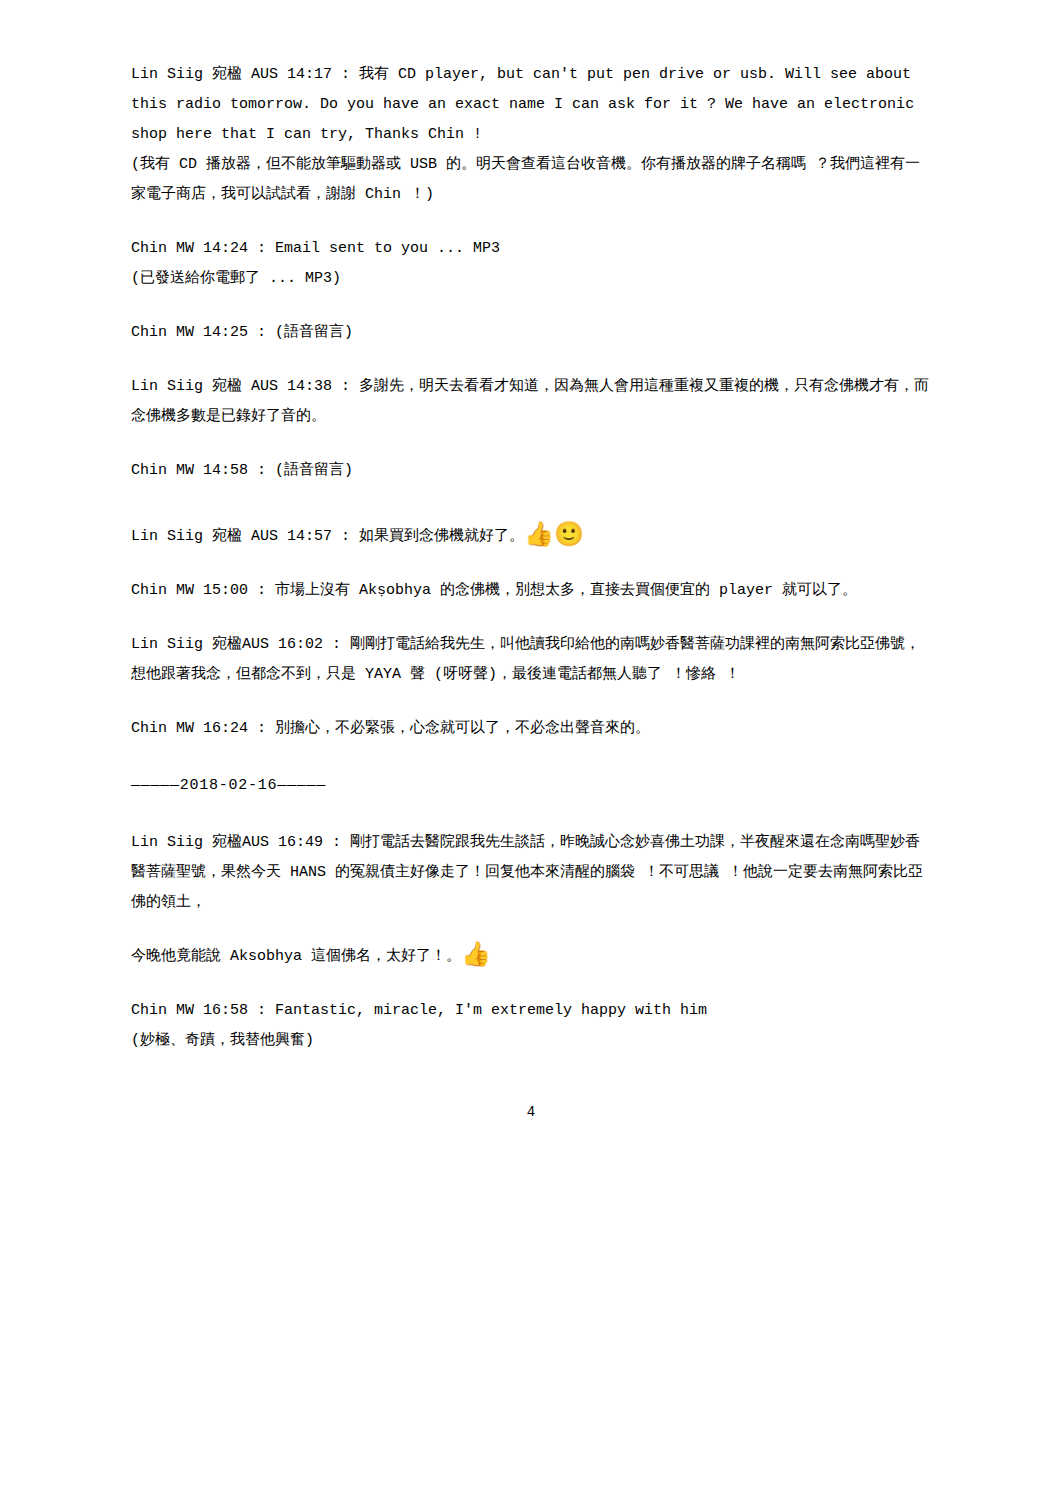Lin Siig 宛楹 AUS 14:17 : 我有 CD player, but can't put pen drive or usb. Will see about this radio tomorrow. Do you have an exact name I can ask for it ? We have an electronic shop here that I can try, Thanks Chin ! (我有 CD 播放器，但不能放筆驅動器或 USB 的。明天會查看這台收音機。你有播放器的牌子名稱嗎 ？我們這裡有一家電子商店，我可以試試看，謝謝 Chin ！)
Chin MW 14:24 : Email sent to you ... MP3 (已發送給你電郵了 ... MP3)
Chin MW 14:25 : (語音留言)
Lin Siig 宛楹 AUS 14:38 : 多謝先，明天去看看才知道，因為無人會用這種重複又重複的機，只有念佛機才有，而念佛機多數是已錄好了音的。
Chin MW 14:58 : (語音留言)
Lin Siig 宛楹 AUS 14:57 : 如果買到念佛機就好了。👍🙂
Chin MW 15:00 : 市場上沒有 Akṣobhya 的念佛機，別想太多，直接去買個便宜的 player 就可以了。
Lin Siig 宛楹AUS 16:02 : 剛剛打電話給我先生，叫他讀我印給他的南嗎妙香醫菩薩功課裡的南無阿索比亞佛號，想他跟著我念，但都念不到，只是 YAYA 聲 (呀呀聲)，最後連電話都無人聽了 ！慘絡 ！
Chin MW 16:24 : 別擔心，不必緊張，心念就可以了，不必念出聲音來的。
—————2018-02-16—————
Lin Siig 宛楹AUS 16:49 : 剛打電話去醫院跟我先生談話，昨晚誠心念妙喜佛土功課，半夜醒來還在念南嗎聖妙香醫菩薩聖號，果然今天 HANS 的冤親債主好像走了！回复他本來清醒的腦袋 ！不可思議 ！他說一定要去南無阿索比亞佛的領土，
今晚他竟能說 Aksobhya 這個佛名，太好了！。👍
Chin MW 16:58 : Fantastic, miracle, I'm extremely happy with him (妙極、奇蹟，我替他興奮)
4